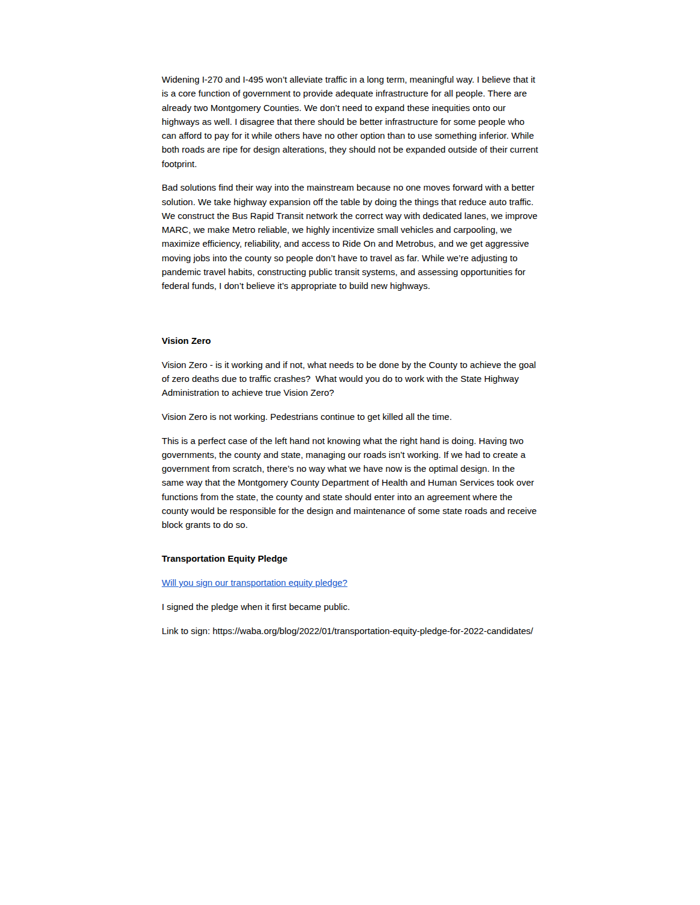Widening I-270 and I-495 won’t alleviate traffic in a long term, meaningful way. I believe that it is a core function of government to provide adequate infrastructure for all people. There are already two Montgomery Counties. We don’t need to expand these inequities onto our highways as well. I disagree that there should be better infrastructure for some people who can afford to pay for it while others have no other option than to use something inferior. While both roads are ripe for design alterations, they should not be expanded outside of their current footprint.
Bad solutions find their way into the mainstream because no one moves forward with a better solution. We take highway expansion off the table by doing the things that reduce auto traffic. We construct the Bus Rapid Transit network the correct way with dedicated lanes, we improve MARC, we make Metro reliable, we highly incentivize small vehicles and carpooling, we maximize efficiency, reliability, and access to Ride On and Metrobus, and we get aggressive moving jobs into the county so people don’t have to travel as far. While we’re adjusting to pandemic travel habits, constructing public transit systems, and assessing opportunities for federal funds, I don’t believe it’s appropriate to build new highways.
Vision Zero
Vision Zero - is it working and if not, what needs to be done by the County to achieve the goal of zero deaths due to traffic crashes? What would you do to work with the State Highway Administration to achieve true Vision Zero?
Vision Zero is not working. Pedestrians continue to get killed all the time.
This is a perfect case of the left hand not knowing what the right hand is doing. Having two governments, the county and state, managing our roads isn’t working. If we had to create a government from scratch, there’s no way what we have now is the optimal design. In the same way that the Montgomery County Department of Health and Human Services took over functions from the state, the county and state should enter into an agreement where the county would be responsible for the design and maintenance of some state roads and receive block grants to do so.
Transportation Equity Pledge
Will you sign our transportation equity pledge?
I signed the pledge when it first became public.
Link to sign: https://waba.org/blog/2022/01/transportation-equity-pledge-for-2022-candidates/